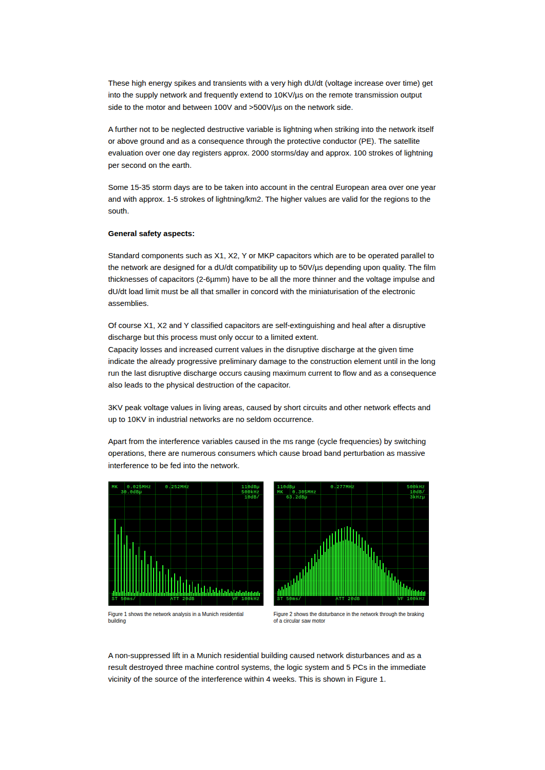These high energy spikes and transients with a very high dU/dt (voltage increase over time) get into the supply network and frequently extend to 10KV/µs on the remote transmission output side to the motor and between 100V and >500V/µs on the network side.
A further not to be neglected destructive variable is lightning when striking into the network itself or above ground and as a consequence through the protective conductor (PE). The satellite evaluation over one day registers approx. 2000 storms/day and approx. 100 strokes of lightning per second on the earth.
Some 15-35 storm days are to be taken into account in the central European area over one year and with approx. 1-5 strokes of lightning/km2. The higher values are valid for the regions to the south.
General safety aspects:
Standard components such as X1, X2, Y or MKP capacitors which are to be operated parallel to the network are designed for a dU/dt compatibility up to 50V/µs depending upon quality. The film thicknesses of capacitors (2-6µmm) have to be all the more thinner and the voltage impulse and dU/dt load limit must be all that smaller in concord with the miniaturisation of the electronic assemblies.
Of course X1, X2 and Y classified capacitors are self-extinguishing and heal after a disruptive discharge but this process must only occur to a limited extent.
Capacity losses and increased current values in the disruptive discharge at the given time indicate the already progressive preliminary damage to the construction element until in the long run the last disruptive discharge occurs causing maximum current to flow and as a consequence also leads to the physical destruction of the capacitor.
3KV peak voltage values in living areas, caused by short circuits and other network effects and up to 10KV in industrial networks are no seldom occurrence.
Apart from the interference variables caused in the ms range (cycle frequencies) by switching operations, there are numerous consumers which cause broad band perturbation as massive interference to be fed into the network.
MK 0.025MHz
30.0dBµ
0.252MHz
110dBµ
500kHz
10dB/
ST 50ms/
ATT 20dB
VF 100kHz
Figure 1 shows the network analysis in a Munich residential building
110dBµ
MK 0.305MHz
63.2dBµ
0.277MHz
500kHz
10dB/
3kHzµ
ST 50ms/
ATT 20dB
VF 100kHz
Figure 2 shows the disturbance in the network through the braking of a circular saw motor
A non-suppressed lift in a Munich residential building caused network disturbances and as a result destroyed three machine control systems, the logic system and 5 PCs in the immediate vicinity of the source of the interference within 4 weeks. This is shown in Figure 1.